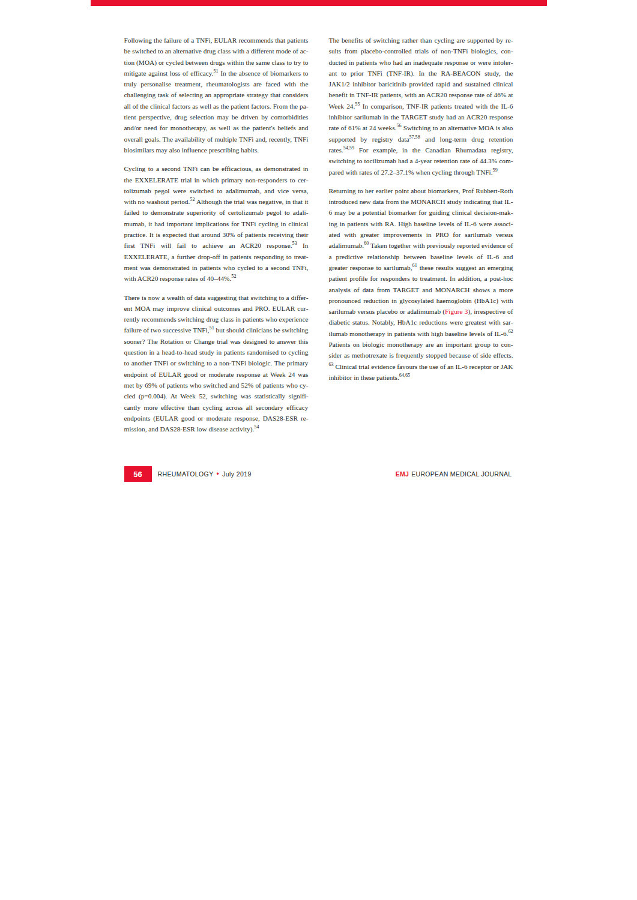Following the failure of a TNFi, EULAR recommends that patients be switched to an alternative drug class with a different mode of action (MOA) or cycled between drugs within the same class to try to mitigate against loss of efficacy.51 In the absence of biomarkers to truly personalise treatment, rheumatologists are faced with the challenging task of selecting an appropriate strategy that considers all of the clinical factors as well as the patient factors. From the patient perspective, drug selection may be driven by comorbidities and/or need for monotherapy, as well as the patient's beliefs and overall goals. The availability of multiple TNFi and, recently, TNFi biosimilars may also influence prescribing habits.
Cycling to a second TNFi can be efficacious, as demonstrated in the EXXELERATE trial in which primary non-responders to certolizumab pegol were switched to adalimumab, and vice versa, with no washout period.52 Although the trial was negative, in that it failed to demonstrate superiority of certolizumab pegol to adalimumab, it had important implications for TNFi cycling in clinical practice. It is expected that around 30% of patients receiving their first TNFi will fail to achieve an ACR20 response.53 In EXXELERATE, a further drop-off in patients responding to treatment was demonstrated in patients who cycled to a second TNFi, with ACR20 response rates of 40–44%.52
There is now a wealth of data suggesting that switching to a different MOA may improve clinical outcomes and PRO. EULAR currently recommends switching drug class in patients who experience failure of two successive TNFi,51 but should clinicians be switching sooner? The Rotation or Change trial was designed to answer this question in a head-to-head study in patients randomised to cycling to another TNFi or switching to a non-TNFi biologic. The primary endpoint of EULAR good or moderate response at Week 24 was met by 69% of patients who switched and 52% of patients who cycled (p=0.004). At Week 52, switching was statistically significantly more effective than cycling across all secondary efficacy endpoints (EULAR good or moderate response, DAS28-ESR remission, and DAS28-ESR low disease activity).54
The benefits of switching rather than cycling are supported by results from placebo-controlled trials of non-TNFi biologics, conducted in patients who had an inadequate response or were intolerant to prior TNFi (TNF-IR). In the RA-BEACON study, the JAK1/2 inhibitor baricitinib provided rapid and sustained clinical benefit in TNF-IR patients, with an ACR20 response rate of 46% at Week 24.55 In comparison, TNF-IR patients treated with the IL-6 inhibitor sarilumab in the TARGET study had an ACR20 response rate of 61% at 24 weeks.56 Switching to an alternative MOA is also supported by registry data57,58 and long-term drug retention rates.54,59 For example, in the Canadian Rhumadata registry, switching to tocilizumab had a 4-year retention rate of 44.3% compared with rates of 27.2–37.1% when cycling through TNFi.59
Returning to her earlier point about biomarkers, Prof Rubbert-Roth introduced new data from the MONARCH study indicating that IL-6 may be a potential biomarker for guiding clinical decision-making in patients with RA. High baseline levels of IL-6 were associated with greater improvements in PRO for sarilumab versus adalimumab.60 Taken together with previously reported evidence of a predictive relationship between baseline levels of IL-6 and greater response to sarilumab,61 these results suggest an emerging patient profile for responders to treatment. In addition, a post-hoc analysis of data from TARGET and MONARCH shows a more pronounced reduction in glycosylated haemoglobin (HbA1c) with sarilumab versus placebo or adalimumab (Figure 3), irrespective of diabetic status. Notably, HbA1c reductions were greatest with sarilumab monotherapy in patients with high baseline levels of IL-6.62 Patients on biologic monotherapy are an important group to consider as methotrexate is frequently stopped because of side effects. 63 Clinical trial evidence favours the use of an IL-6 receptor or JAK inhibitor in these patients.64,65
56
RHEUMATOLOGY • July 2019
EMJ EUROPEAN MEDICAL JOURNAL